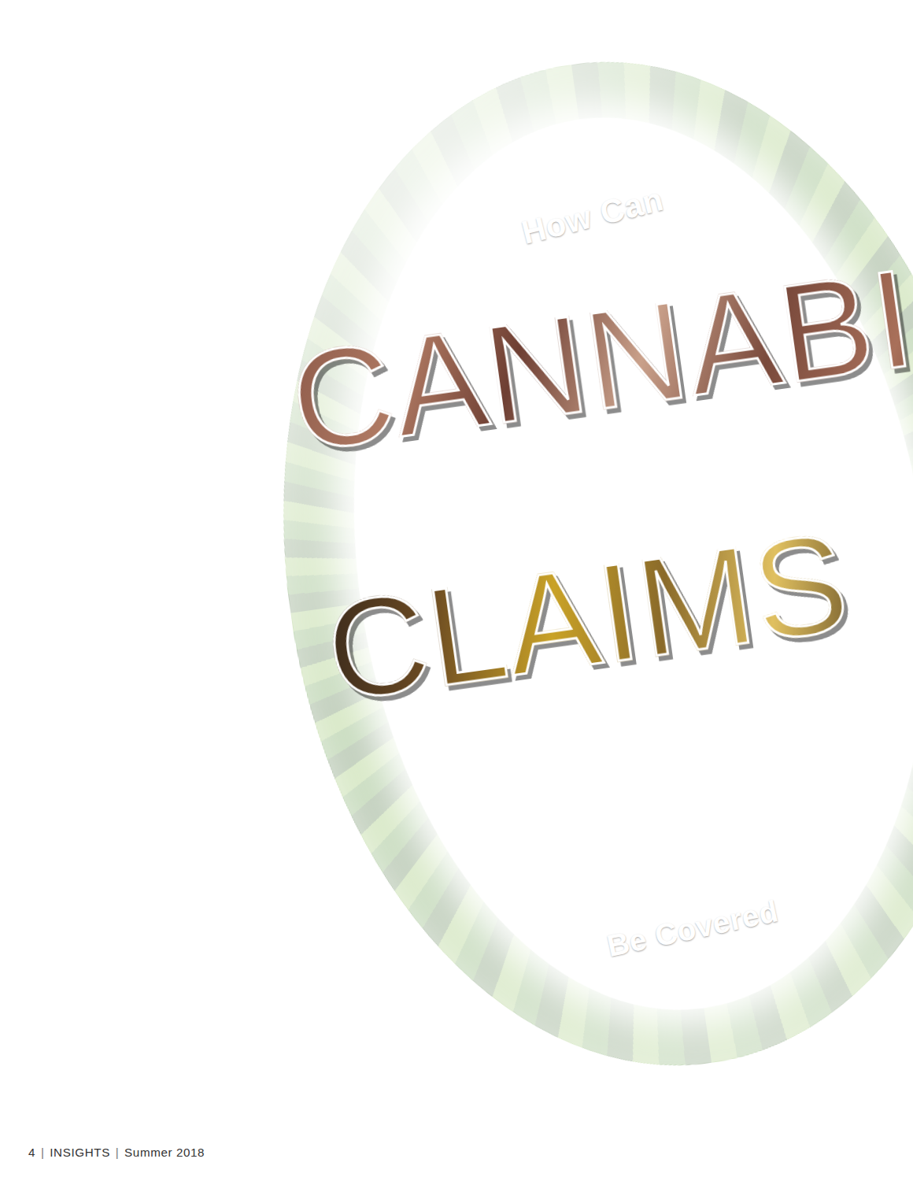How Can Cannabis Claims Be Covered?
How Can
Cannabis
Claims
Be Covered
4|INSIGHTS|Summer 2018